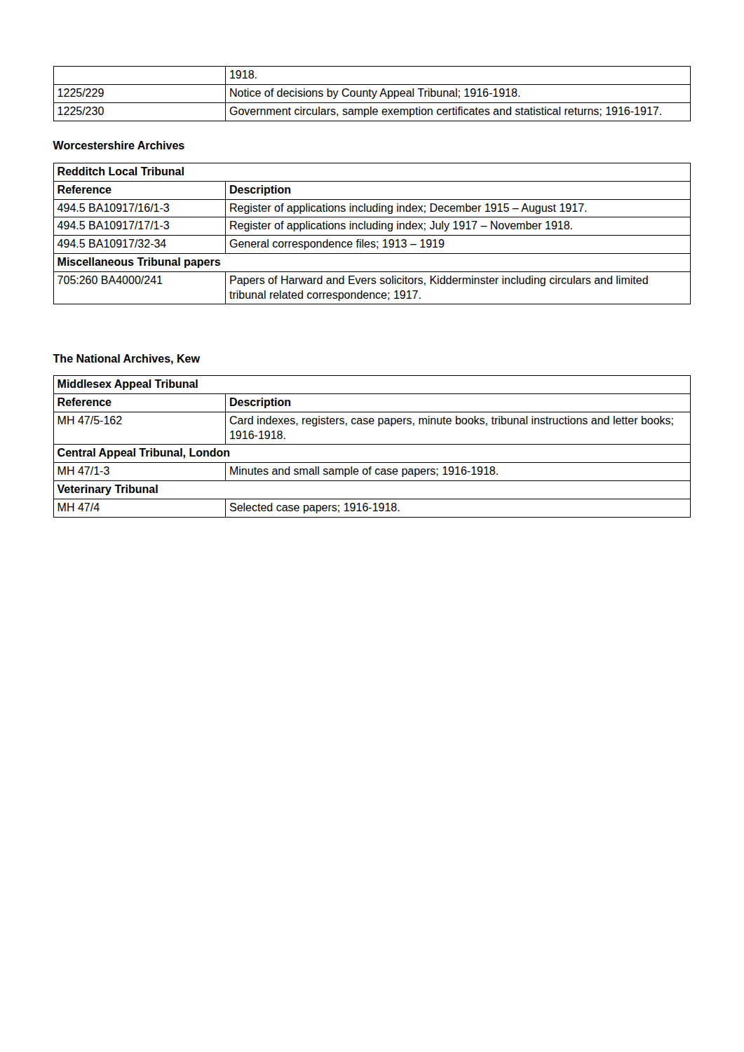| | 1918. |
| 1225/229 | Notice of decisions by County Appeal Tribunal; 1916-1918. |
| 1225/230 | Government circulars, sample exemption certificates and statistical returns; 1916-1917. |
Worcestershire Archives
| Redditch Local Tribunal |
| --- |
| Reference | Description |
| 494.5 BA10917/16/1-3 | Register of applications including index; December 1915 – August 1917. |
| 494.5 BA10917/17/1-3 | Register of applications including index; July 1917 – November 1918. |
| 494.5 BA10917/32-34 | General correspondence files; 1913 – 1919 |
| Miscellaneous Tribunal papers |
| 705:260 BA4000/241 | Papers of Harward and Evers solicitors, Kidderminster including circulars and limited tribunal related correspondence; 1917. |
The National Archives, Kew
| Middlesex Appeal Tribunal |
| --- |
| Reference | Description |
| MH 47/5-162 | Card indexes, registers, case papers, minute books, tribunal instructions and letter books; 1916-1918. |
| Central Appeal Tribunal, London |
| MH 47/1-3 | Minutes and small sample of case papers; 1916-1918. |
| Veterinary Tribunal |
| MH 47/4 | Selected case papers; 1916-1918. |